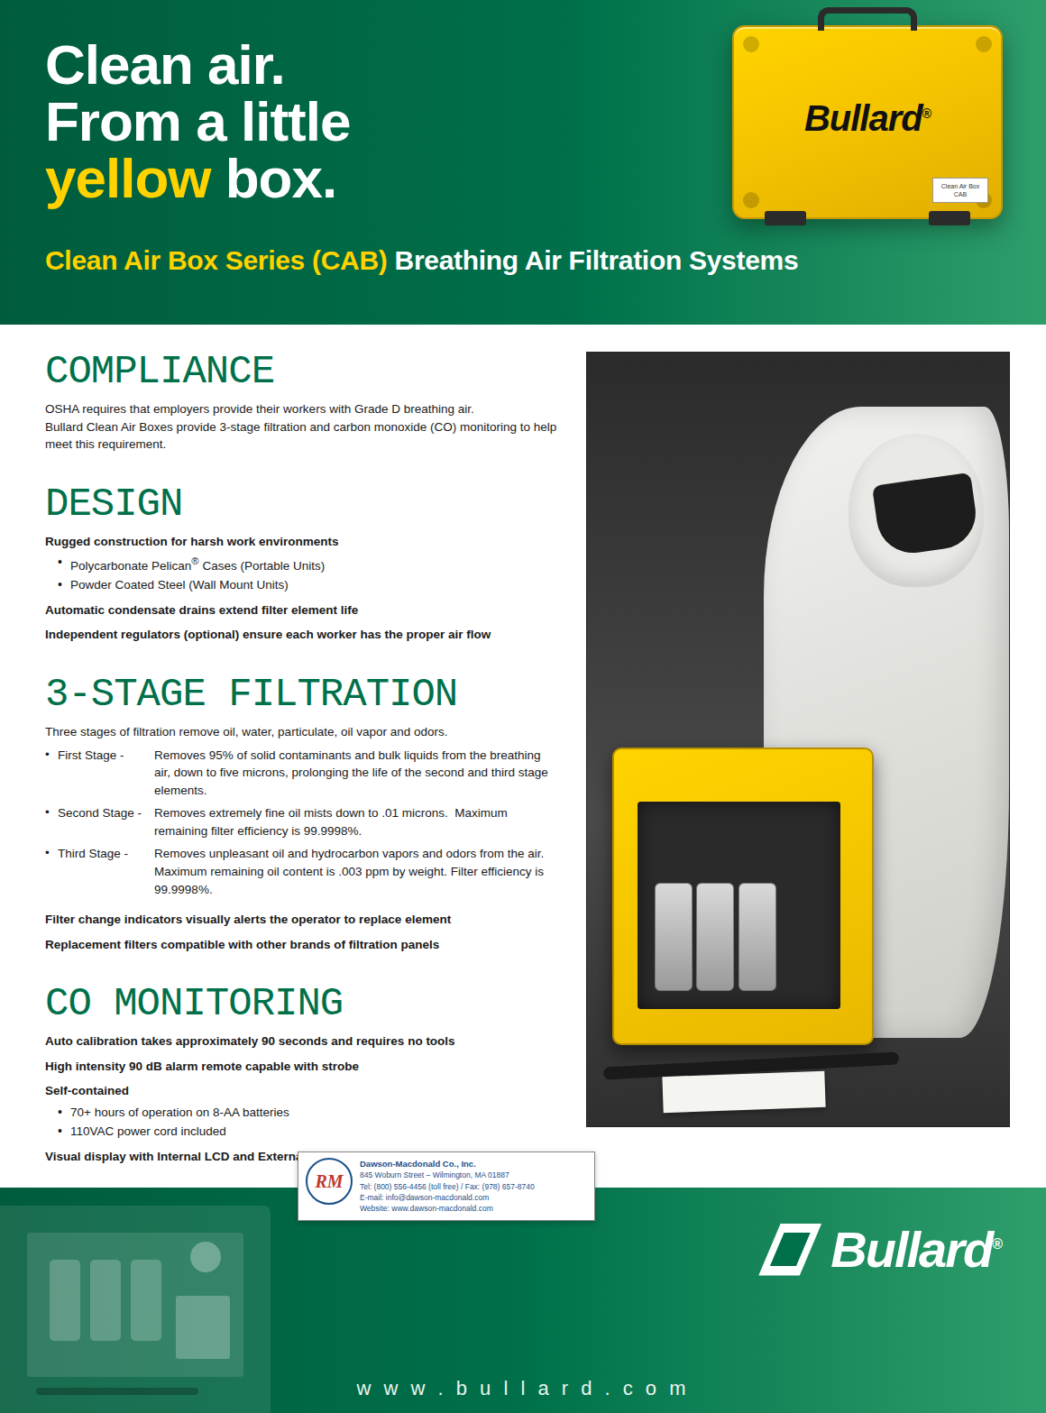Clean air.
From a little
yellow box.
Clean Air Box Series (CAB) Breathing Air Filtration Systems
Bullard® Clean Air Box
CAB
COMPLIANCE
OSHA requires that employers provide their workers with Grade D breathing air.
Bullard Clean Air Boxes provide 3-stage filtration and carbon monoxide (CO) monitoring to help meet this requirement.
DESIGN
Rugged construction for harsh work environments
Polycarbonate Pelican® Cases (Portable Units)
Powder Coated Steel (Wall Mount Units)
Automatic condensate drains extend filter element life
Independent regulators (optional) ensure each worker has the proper air flow
3-STAGE FILTRATION
Three stages of filtration remove oil, water, particulate, oil vapor and odors.
| First Stage - | Removes 95% of solid contaminants and bulk liquids from the breathing air, down to five microns, prolonging the life of the second and third stage elements. |
| Second Stage - | Removes extremely fine oil mists down to .01 microns. Maximum remaining filter efficiency is 99.9998%. |
| Third Stage - | Removes unpleasant oil and hydrocarbon vapors and odors from the air. Maximum remaining oil content is .003 ppm by weight. Filter efficiency is 99.9998%. |
Filter change indicators visually alerts the operator to replace element
Replacement filters compatible with other brands of filtration panels
CO MONITORING
Auto calibration takes approximately 90 seconds and requires no tools
High intensity 90 dB alarm remote capable with strobe
Self‑contained
70+ hours of operation on 8-AA batteries
110VAC power cord included
Visual display with Internal LCD and External LEDs
RM
Dawson-Macdonald Co., Inc.
845 Woburn Street – Wilmington, MA 01887
Tel: (800) 556-4456 (toll free) / Fax: (978) 657-8740
E-mail: info@dawson-macdonald.com
Website: www.dawson-macdonald.com
Bullard®
w w w . b u l l a r d . c o m